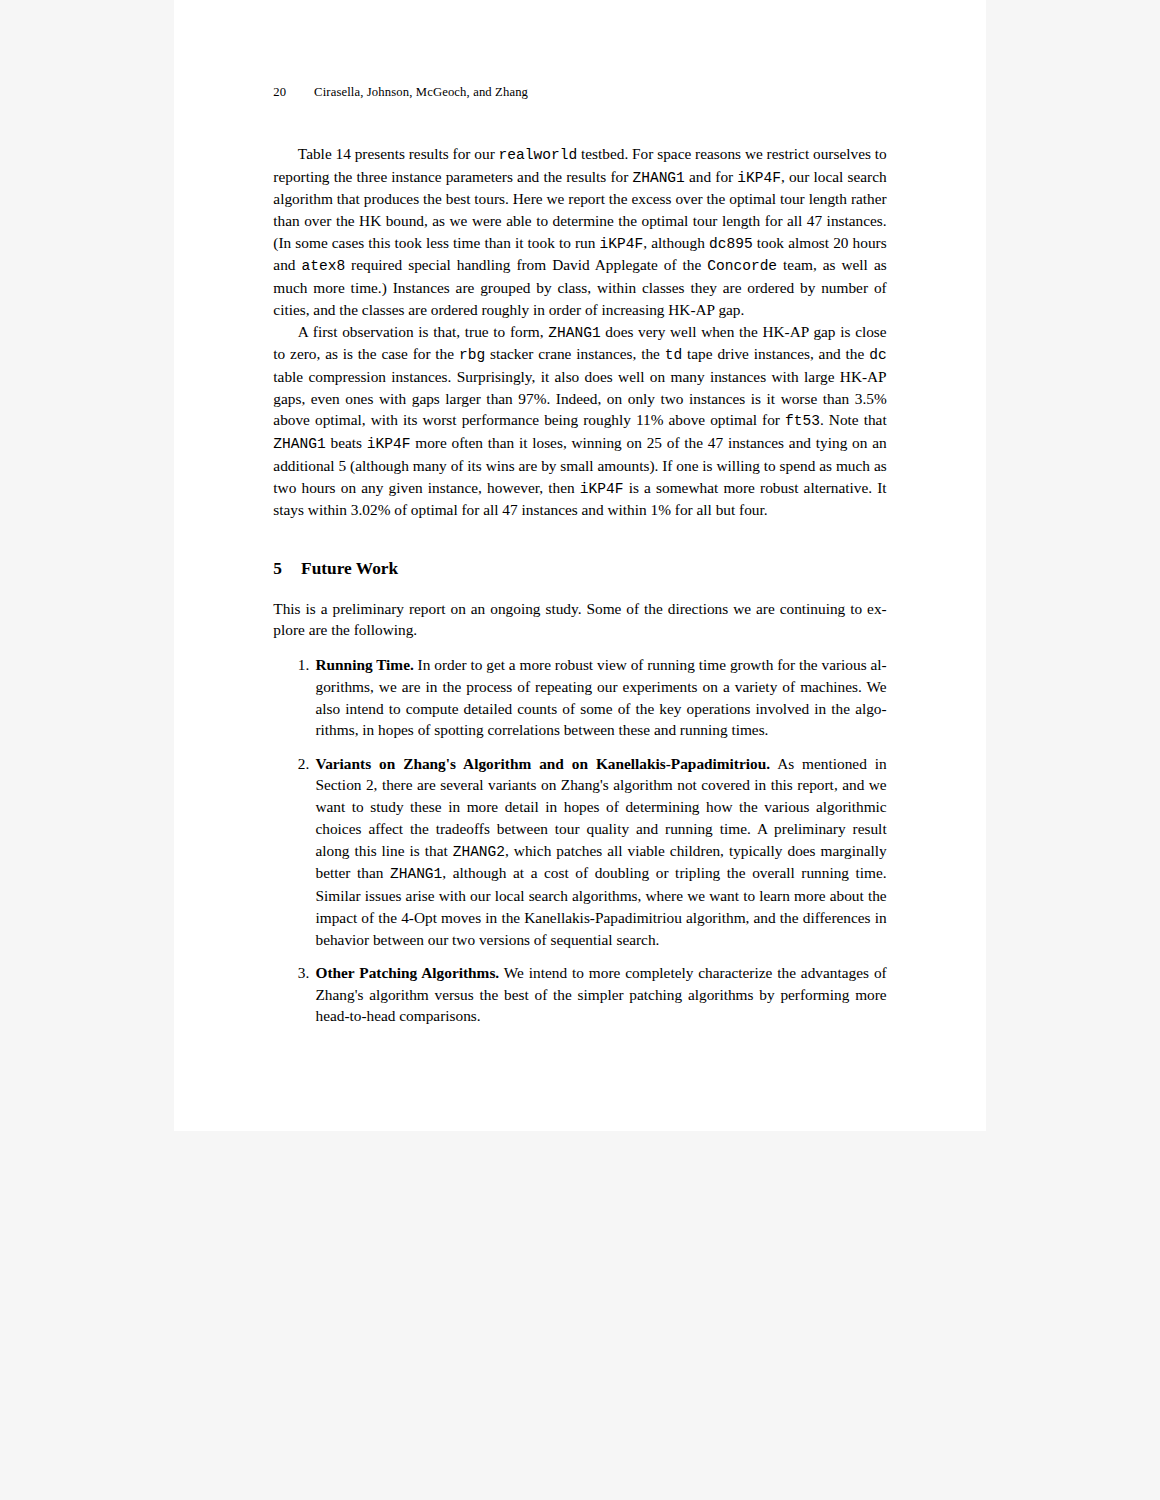20 Cirasella, Johnson, McGeoch, and Zhang
Table 14 presents results for our realworld testbed. For space reasons we restrict ourselves to reporting the three instance parameters and the results for ZHANG1 and for iKP4F, our local search algorithm that produces the best tours. Here we report the excess over the optimal tour length rather than over the HK bound, as we were able to determine the optimal tour length for all 47 instances. (In some cases this took less time than it took to run iKP4F, although dc895 took almost 20 hours and atex8 required special handling from David Applegate of the Concorde team, as well as much more time.) Instances are grouped by class, within classes they are ordered by number of cities, and the classes are ordered roughly in order of increasing HK-AP gap.
A first observation is that, true to form, ZHANG1 does very well when the HK-AP gap is close to zero, as is the case for the rbg stacker crane instances, the td tape drive instances, and the dc table compression instances. Surprisingly, it also does well on many instances with large HK-AP gaps, even ones with gaps larger than 97%. Indeed, on only two instances is it worse than 3.5% above optimal, with its worst performance being roughly 11% above optimal for ft53. Note that ZHANG1 beats iKP4F more often than it loses, winning on 25 of the 47 instances and tying on an additional 5 (although many of its wins are by small amounts). If one is willing to spend as much as two hours on any given instance, however, then iKP4F is a somewhat more robust alternative. It stays within 3.02% of optimal for all 47 instances and within 1% for all but four.
5 Future Work
This is a preliminary report on an ongoing study. Some of the directions we are continuing to explore are the following.
Running Time. In order to get a more robust view of running time growth for the various algorithms, we are in the process of repeating our experiments on a variety of machines. We also intend to compute detailed counts of some of the key operations involved in the algorithms, in hopes of spotting correlations between these and running times.
Variants on Zhang's Algorithm and on Kanellakis-Papadimitriou. As mentioned in Section 2, there are several variants on Zhang's algorithm not covered in this report, and we want to study these in more detail in hopes of determining how the various algorithmic choices affect the tradeoffs between tour quality and running time. A preliminary result along this line is that ZHANG2, which patches all viable children, typically does marginally better than ZHANG1, although at a cost of doubling or tripling the overall running time. Similar issues arise with our local search algorithms, where we want to learn more about the impact of the 4-Opt moves in the Kanellakis-Papadimitriou algorithm, and the differences in behavior between our two versions of sequential search.
Other Patching Algorithms. We intend to more completely characterize the advantages of Zhang's algorithm versus the best of the simpler patching algorithms by performing more head-to-head comparisons.